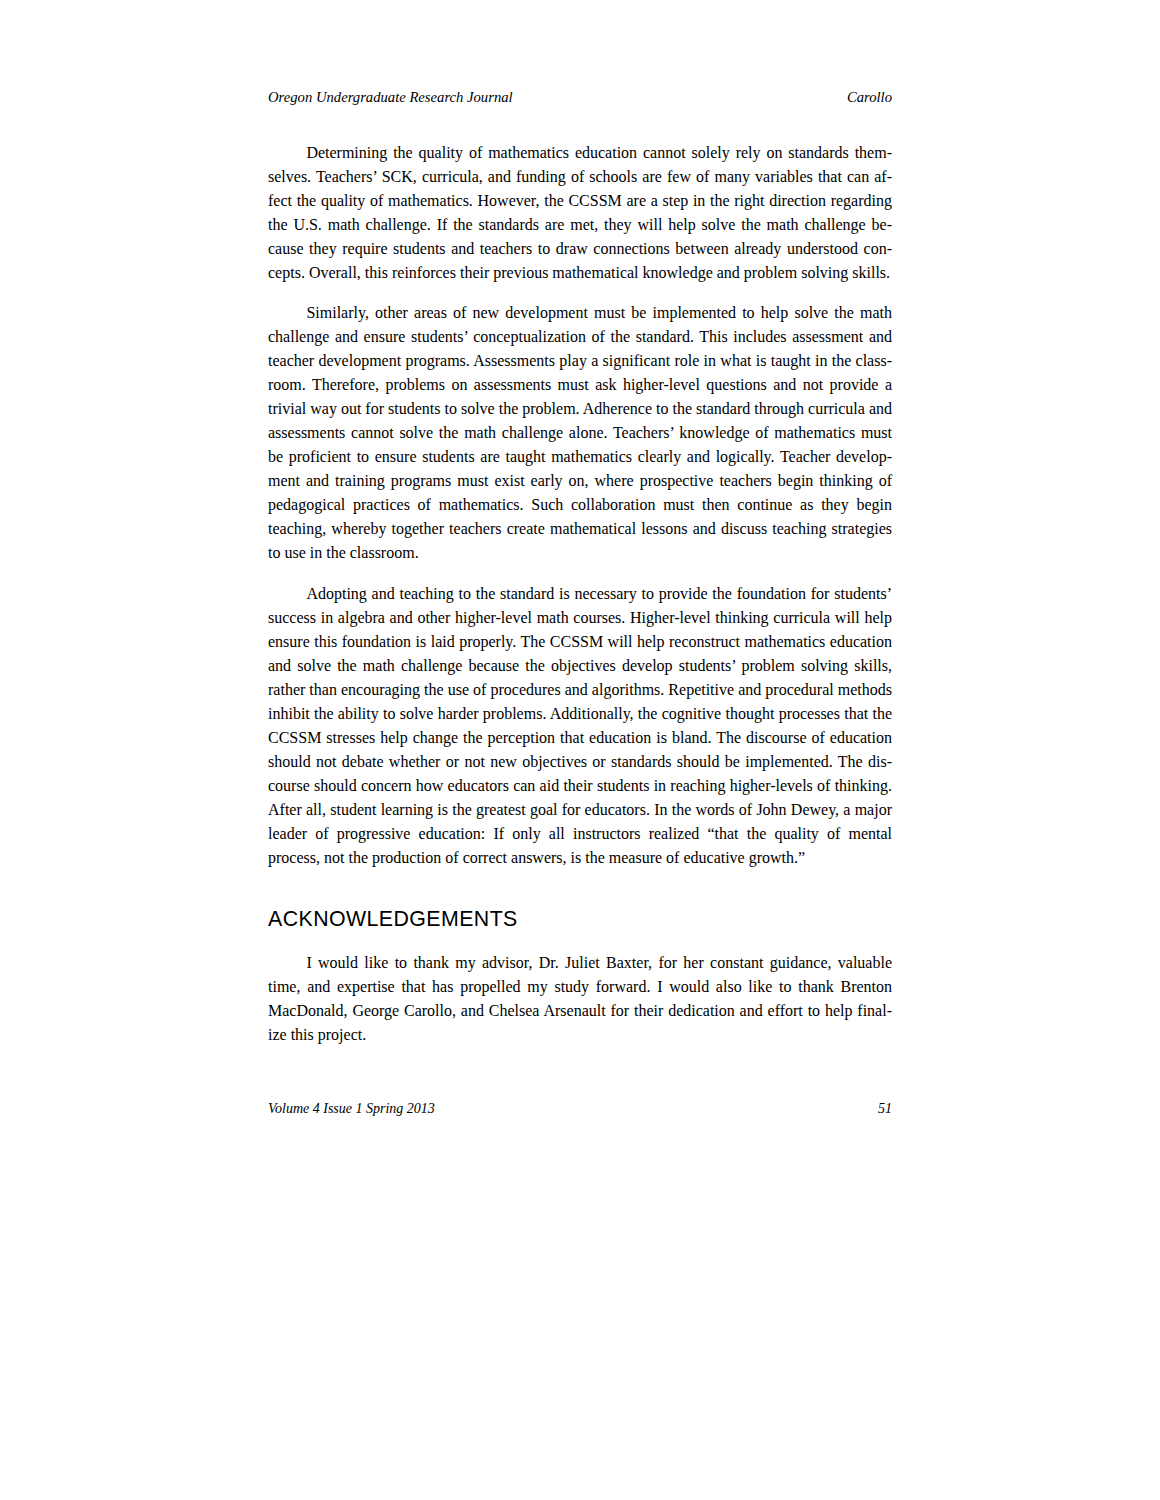Oregon Undergraduate Research Journal Carollo
Determining the quality of mathematics education cannot solely rely on standards themselves. Teachers’ SCK, curricula, and funding of schools are few of many variables that can affect the quality of mathematics. However, the CCSSM are a step in the right direction regarding the U.S. math challenge. If the standards are met, they will help solve the math challenge because they require students and teachers to draw connections between already understood concepts. Overall, this reinforces their previous mathematical knowledge and problem solving skills.
Similarly, other areas of new development must be implemented to help solve the math challenge and ensure students’ conceptualization of the standard. This includes assessment and teacher development programs. Assessments play a significant role in what is taught in the classroom. Therefore, problems on assessments must ask higher-level questions and not provide a trivial way out for students to solve the problem. Adherence to the standard through curricula and assessments cannot solve the math challenge alone. Teachers’ knowledge of mathematics must be proficient to ensure students are taught mathematics clearly and logically. Teacher development and training programs must exist early on, where prospective teachers begin thinking of pedagogical practices of mathematics. Such collaboration must then continue as they begin teaching, whereby together teachers create mathematical lessons and discuss teaching strategies to use in the classroom.
Adopting and teaching to the standard is necessary to provide the foundation for students’ success in algebra and other higher-level math courses. Higher-level thinking curricula will help ensure this foundation is laid properly. The CCSSM will help reconstruct mathematics education and solve the math challenge because the objectives develop students’ problem solving skills, rather than encouraging the use of procedures and algorithms. Repetitive and procedural methods inhibit the ability to solve harder problems. Additionally, the cognitive thought processes that the CCSSM stresses help change the perception that education is bland. The discourse of education should not debate whether or not new objectives or standards should be implemented. The discourse should concern how educators can aid their students in reaching higher-levels of thinking. After all, student learning is the greatest goal for educators. In the words of John Dewey, a major leader of progressive education: If only all instructors realized “that the quality of mental process, not the production of correct answers, is the measure of educative growth.”
ACKNOWLEDGEMENTS
I would like to thank my advisor, Dr. Juliet Baxter, for her constant guidance, valuable time, and expertise that has propelled my study forward. I would also like to thank Brenton MacDonald, George Carollo, and Chelsea Arsenault for their dedication and effort to help finalize this project.
Volume 4 Issue 1 Spring 2013 51